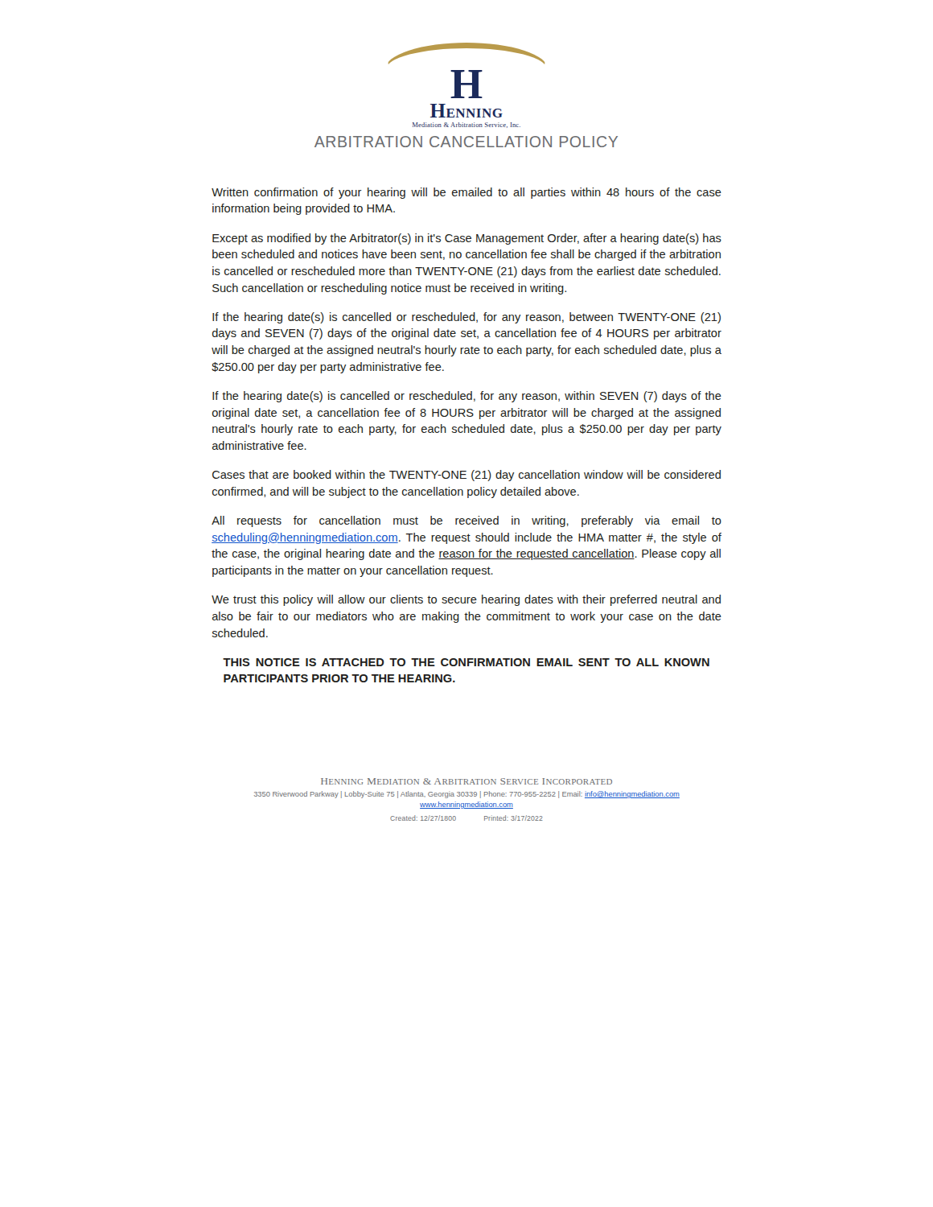H
HENNING
Mediation & Arbitration Service, Inc.
ARBITRATION CANCELLATION POLICY
Written confirmation of your hearing will be emailed to all parties within 48 hours of the case information being provided to HMA.
Except as modified by the Arbitrator(s) in it's Case Management Order, after a hearing date(s) has been scheduled and notices have been sent, no cancellation fee shall be charged if the arbitration is cancelled or rescheduled more than TWENTY-ONE (21) days from the earliest date scheduled. Such cancellation or rescheduling notice must be received in writing.
If the hearing date(s) is cancelled or rescheduled, for any reason, between TWENTY-ONE (21) days and SEVEN (7) days of the original date set, a cancellation fee of 4 HOURS per arbitrator will be charged at the assigned neutral's hourly rate to each party, for each scheduled date, plus a $250.00 per day per party administrative fee.
If the hearing date(s) is cancelled or rescheduled, for any reason, within SEVEN (7) days of the original date set, a cancellation fee of 8 HOURS per arbitrator will be charged at the assigned neutral's hourly rate to each party, for each scheduled date, plus a $250.00 per day per party administrative fee.
Cases that are booked within the TWENTY-ONE (21) day cancellation window will be considered confirmed, and will be subject to the cancellation policy detailed above.
All requests for cancellation must be received in writing, preferably via email to scheduling@henningmediation.com. The request should include the HMA matter #, the style of the case, the original hearing date and the reason for the requested cancellation. Please copy all participants in the matter on your cancellation request.
We trust this policy will allow our clients to secure hearing dates with their preferred neutral and also be fair to our mediators who are making the commitment to work your case on the date scheduled.
THIS NOTICE IS ATTACHED TO THE CONFIRMATION EMAIL SENT TO ALL KNOWN PARTICIPANTS PRIOR TO THE HEARING.
HENNING MEDIATION & ARBITRATION SERVICE INCORPORATED
3350 Riverwood Parkway | Lobby-Suite 75 | Atlanta, Georgia 30339 | Phone: 770-955-2252 | Email: info@henningmediation.com
www.henningmediation.com
Created: 12/27/1800 Printed: 3/17/2022